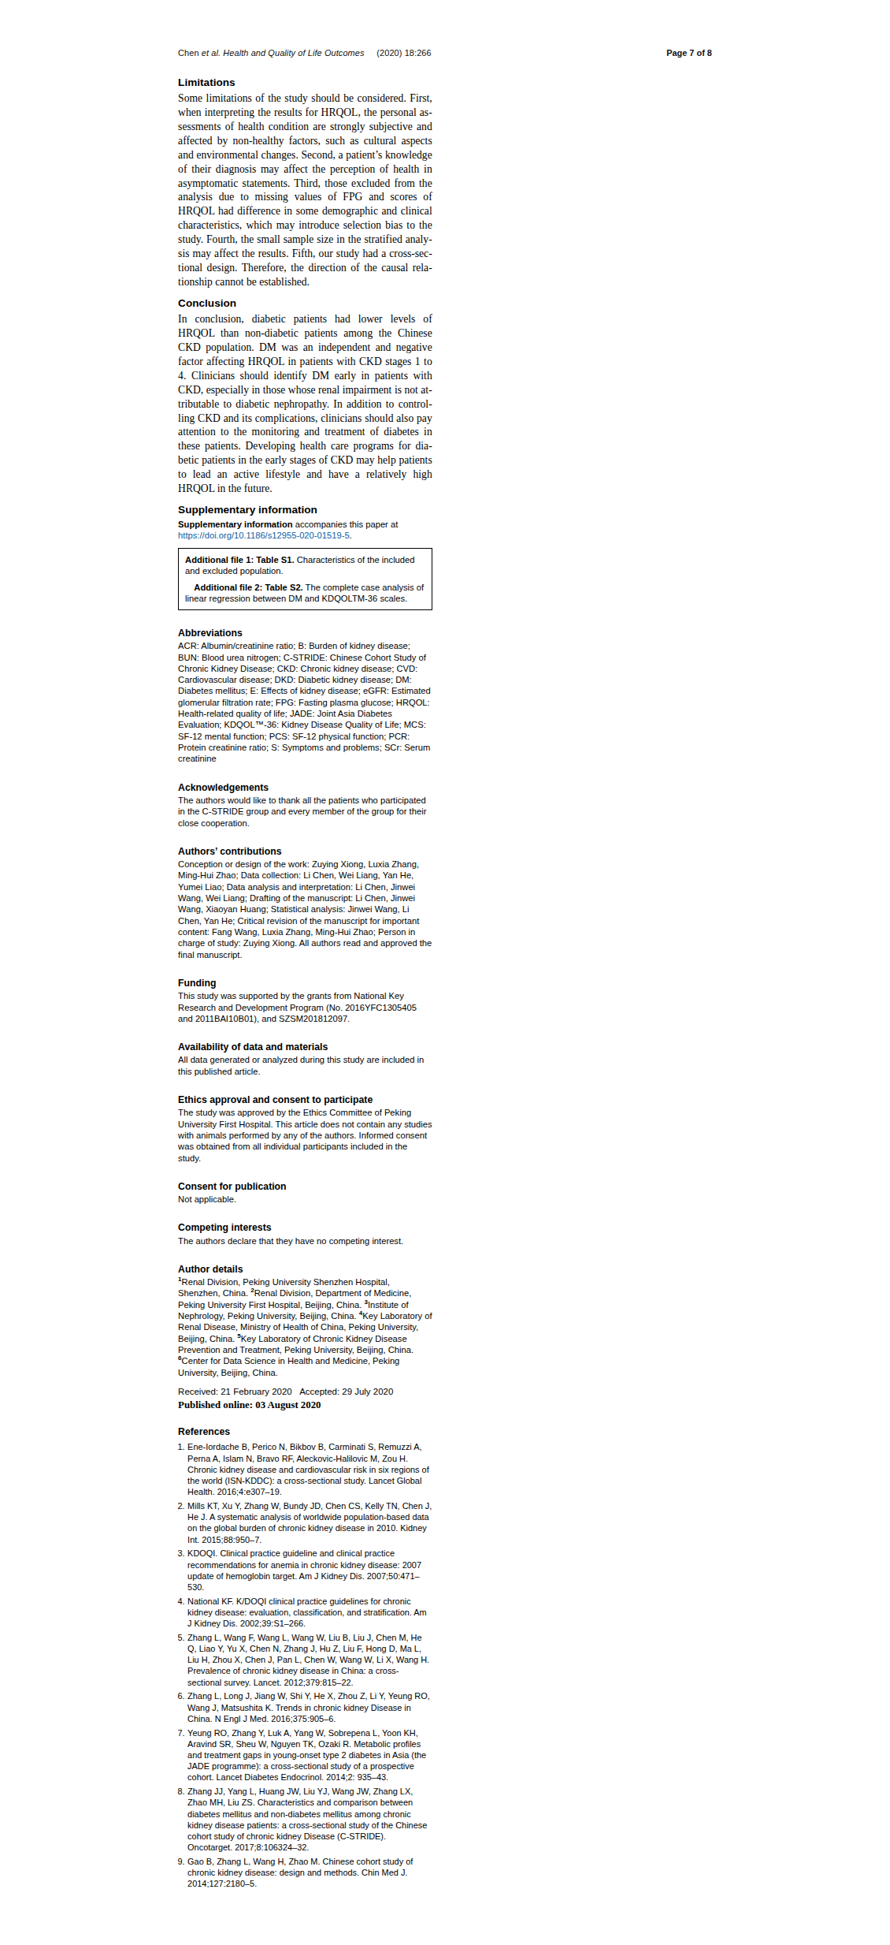Chen et al. Health and Quality of Life Outcomes (2020) 18:266
Page 7 of 8
Limitations
Some limitations of the study should be considered. First, when interpreting the results for HRQOL, the personal assessments of health condition are strongly subjective and affected by non-healthy factors, such as cultural aspects and environmental changes. Second, a patient’s knowledge of their diagnosis may affect the perception of health in asymptomatic statements. Third, those excluded from the analysis due to missing values of FPG and scores of HRQOL had difference in some demographic and clinical characteristics, which may introduce selection bias to the study. Fourth, the small sample size in the stratified analysis may affect the results. Fifth, our study had a cross-sectional design. Therefore, the direction of the causal relationship cannot be established.
Conclusion
In conclusion, diabetic patients had lower levels of HRQOL than non-diabetic patients among the Chinese CKD population. DM was an independent and negative factor affecting HRQOL in patients with CKD stages 1 to 4. Clinicians should identify DM early in patients with CKD, especially in those whose renal impairment is not attributable to diabetic nephropathy. In addition to controlling CKD and its complications, clinicians should also pay attention to the monitoring and treatment of diabetes in these patients. Developing health care programs for diabetic patients in the early stages of CKD may help patients to lead an active lifestyle and have a relatively high HRQOL in the future.
Supplementary information
Supplementary information accompanies this paper at https://doi.org/10.1186/s12955-020-01519-5.
Additional file 1: Table S1. Characteristics of the included and excluded population.
Additional file 2: Table S2. The complete case analysis of linear regression between DM and KDQOLTM-36 scales.
Abbreviations
ACR: Albumin/creatinine ratio; B: Burden of kidney disease; BUN: Blood urea nitrogen; C-STRIDE: Chinese Cohort Study of Chronic Kidney Disease; CKD: Chronic kidney disease; CVD: Cardiovascular disease; DKD: Diabetic kidney disease; DM: Diabetes mellitus; E: Effects of kidney disease; eGFR: Estimated glomerular filtration rate; FPG: Fasting plasma glucose; HRQOL: Health-related quality of life; JADE: Joint Asia Diabetes Evaluation; KDQOL™-36: Kidney Disease Quality of Life; MCS: SF-12 mental function; PCS: SF-12 physical function; PCR: Protein creatinine ratio; S: Symptoms and problems; SCr: Serum creatinine
Acknowledgements
The authors would like to thank all the patients who participated in the C-STRIDE group and every member of the group for their close cooperation.
Authors’ contributions
Conception or design of the work: Zuying Xiong, Luxia Zhang, Ming-Hui Zhao; Data collection: Li Chen, Wei Liang, Yan He, Yumei Liao; Data analysis and interpretation: Li Chen, Jinwei Wang, Wei Liang; Drafting of the manuscript: Li Chen, Jinwei Wang, Xiaoyan Huang; Statistical analysis: Jinwei Wang, Li Chen, Yan He; Critical revision of the manuscript for important content: Fang Wang, Luxia Zhang, Ming-Hui Zhao; Person in charge of study: Zuying Xiong. All authors read and approved the final manuscript.
Funding
This study was supported by the grants from National Key Research and Development Program (No. 2016YFC1305405 and 2011BAI10B01), and SZSM201812097.
Availability of data and materials
All data generated or analyzed during this study are included in this published article.
Ethics approval and consent to participate
The study was approved by the Ethics Committee of Peking University First Hospital. This article does not contain any studies with animals performed by any of the authors. Informed consent was obtained from all individual participants included in the study.
Consent for publication
Not applicable.
Competing interests
The authors declare that they have no competing interest.
Author details
1Renal Division, Peking University Shenzhen Hospital, Shenzhen, China. 2Renal Division, Department of Medicine, Peking University First Hospital, Beijing, China. 3Institute of Nephrology, Peking University, Beijing, China. 4Key Laboratory of Renal Disease, Ministry of Health of China, Peking University, Beijing, China. 5Key Laboratory of Chronic Kidney Disease Prevention and Treatment, Peking University, Beijing, China. 6Center for Data Science in Health and Medicine, Peking University, Beijing, China.
Received: 21 February 2020 Accepted: 29 July 2020
Published online: 03 August 2020
References
Ene-Iordache B, Perico N, Bikbov B, Carminati S, Remuzzi A, Perna A, Islam N, Bravo RF, Aleckovic-Halilovic M, Zou H. Chronic kidney disease and cardiovascular risk in six regions of the world (ISN-KDDC): a cross-sectional study. Lancet Global Health. 2016;4:e307–19.
Mills KT, Xu Y, Zhang W, Bundy JD, Chen CS, Kelly TN, Chen J, He J. A systematic analysis of worldwide population-based data on the global burden of chronic kidney disease in 2010. Kidney Int. 2015;88:950–7.
KDOQI. Clinical practice guideline and clinical practice recommendations for anemia in chronic kidney disease: 2007 update of hemoglobin target. Am J Kidney Dis. 2007;50:471–530.
National KF. K/DOQI clinical practice guidelines for chronic kidney disease: evaluation, classification, and stratification. Am J Kidney Dis. 2002;39:S1–266.
Zhang L, Wang F, Wang L, Wang W, Liu B, Liu J, Chen M, He Q, Liao Y, Yu X, Chen N, Zhang J, Hu Z, Liu F, Hong D, Ma L, Liu H, Zhou X, Chen J, Pan L, Chen W, Wang W, Li X, Wang H. Prevalence of chronic kidney disease in China: a cross-sectional survey. Lancet. 2012;379:815–22.
Zhang L, Long J, Jiang W, Shi Y, He X, Zhou Z, Li Y, Yeung RO, Wang J, Matsushita K. Trends in chronic kidney Disease in China. N Engl J Med. 2016;375:905–6.
Yeung RO, Zhang Y, Luk A, Yang W, Sobrepena L, Yoon KH, Aravind SR, Sheu W, Nguyen TK, Ozaki R. Metabolic profiles and treatment gaps in young-onset type 2 diabetes in Asia (the JADE programme): a cross-sectional study of a prospective cohort. Lancet Diabetes Endocrinol. 2014;2: 935–43.
Zhang JJ, Yang L, Huang JW, Liu YJ, Wang JW, Zhang LX, Zhao MH, Liu ZS. Characteristics and comparison between diabetes mellitus and non-diabetes mellitus among chronic kidney disease patients: a cross-sectional study of the Chinese cohort study of chronic kidney Disease (C-STRIDE). Oncotarget. 2017;8:106324–32.
Gao B, Zhang L, Wang H, Zhao M. Chinese cohort study of chronic kidney disease: design and methods. Chin Med J. 2014;127:2180–5.